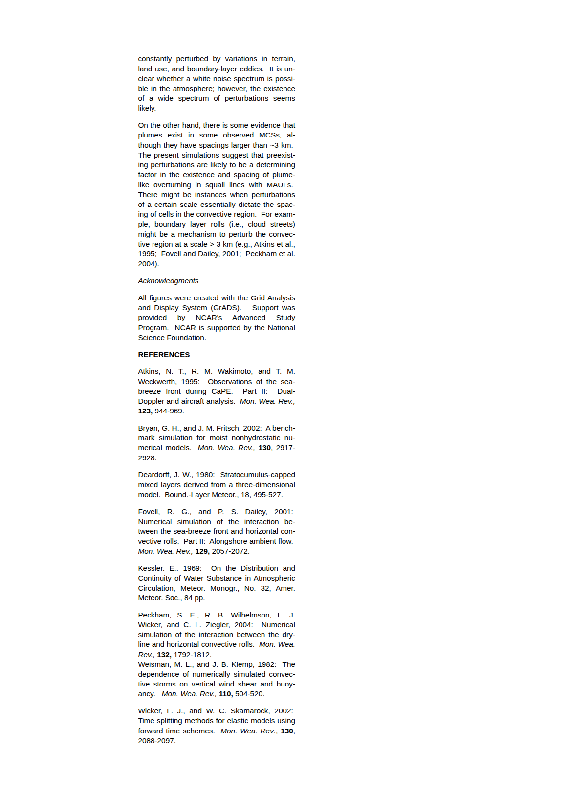constantly perturbed by variations in terrain, land use, and boundary-layer eddies. It is unclear whether a white noise spectrum is possible in the atmosphere; however, the existence of a wide spectrum of perturbations seems likely.
On the other hand, there is some evidence that plumes exist in some observed MCSs, although they have spacings larger than ~3 km. The present simulations suggest that preexisting perturbations are likely to be a determining factor in the existence and spacing of plume-like overturning in squall lines with MAULs. There might be instances when perturbations of a certain scale essentially dictate the spacing of cells in the convective region. For example, boundary layer rolls (i.e., cloud streets) might be a mechanism to perturb the convective region at a scale > 3 km (e.g., Atkins et al., 1995; Fovell and Dailey, 2001; Peckham et al. 2004).
Acknowledgments
All figures were created with the Grid Analysis and Display System (GrADS). Support was provided by NCAR's Advanced Study Program. NCAR is supported by the National Science Foundation.
REFERENCES
Atkins, N. T., R. M. Wakimoto, and T. M. Weckwerth, 1995: Observations of the sea-breeze front during CaPE. Part II: Dual-Doppler and aircraft analysis. Mon. Wea. Rev., 123, 944-969.
Bryan, G. H., and J. M. Fritsch, 2002: A benchmark simulation for moist nonhydrostatic numerical models. Mon. Wea. Rev., 130, 2917-2928.
Deardorff, J. W., 1980: Stratocumulus-capped mixed layers derived from a three-dimensional model. Bound.-Layer Meteor., 18, 495-527.
Fovell, R. G., and P. S. Dailey, 2001: Numerical simulation of the interaction between the sea-breeze front and horizontal convective rolls. Part II: Alongshore ambient flow. Mon. Wea. Rev., 129, 2057-2072.
Kessler, E., 1969: On the Distribution and Continuity of Water Substance in Atmospheric Circulation, Meteor. Monogr., No. 32, Amer. Meteor. Soc., 84 pp.
Peckham, S. E., R. B. Wilhelmson, L. J. Wicker, and C. L. Ziegler, 2004: Numerical simulation of the interaction between the dryline and horizontal convective rolls. Mon. Wea. Rev., 132, 1792-1812.
Weisman, M. L., and J. B. Klemp, 1982: The dependence of numerically simulated convective storms on vertical wind shear and buoyancy. Mon. Wea. Rev., 110, 504-520.
Wicker, L. J., and W. C. Skamarock, 2002: Time splitting methods for elastic models using forward time schemes. Mon. Wea. Rev., 130, 2088-2097.